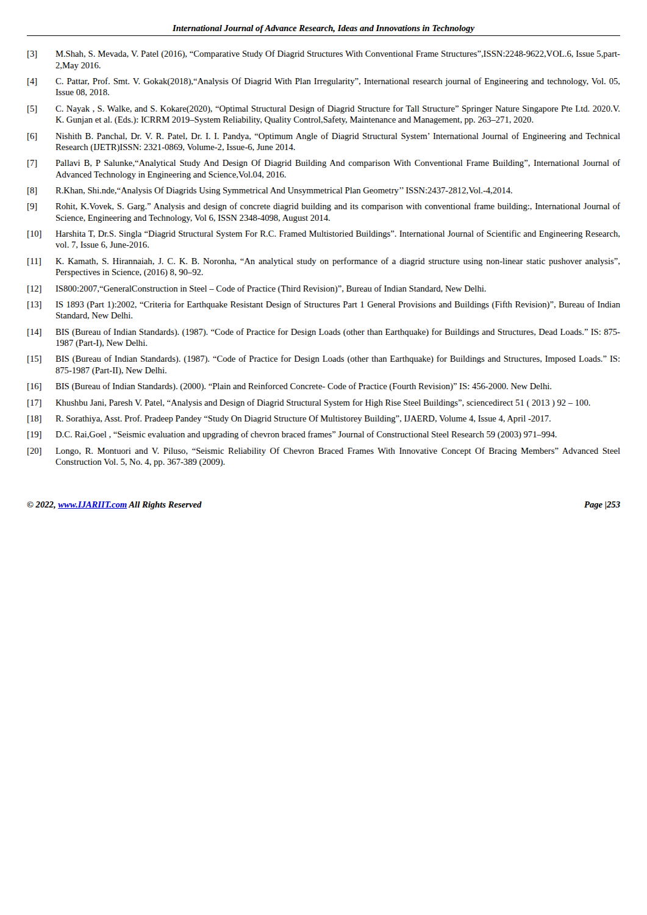International Journal of Advance Research, Ideas and Innovations in Technology
[3] M.Shah, S. Mevada, V. Patel (2016), “Comparative Study Of Diagrid Structures With Conventional Frame Structures”,ISSN:2248-9622,VOL.6, Issue 5,part-2,May 2016.
[4] C. Pattar, Prof. Smt. V. Gokak(2018),“Analysis Of Diagrid With Plan Irregularity”, International research journal of Engineering and technology, Vol. 05, Issue 08, 2018.
[5] C. Nayak , S. Walke, and S. Kokare(2020), “Optimal Structural Design of Diagrid Structure for Tall Structure” Springer Nature Singapore Pte Ltd. 2020.V. K. Gunjan et al. (Eds.): ICRRM 2019–System Reliability, Quality Control,Safety, Maintenance and Management, pp. 263–271, 2020.
[6] Nishith B. Panchal, Dr. V. R. Patel, Dr. I. I. Pandya, “Optimum Angle of Diagrid Structural System’ International Journal of Engineering and Technical Research (IJETR)ISSN: 2321-0869, Volume-2, Issue-6, June 2014.
[7] Pallavi B, P Salunke,“Analytical Study And Design Of Diagrid Building And comparison With Conventional Frame Building”, International Journal of Advanced Technology in Engineering and Science,Vol.04, 2016.
[8] R.Khan, Shi.nde,“Analysis Of Diagrids Using Symmetrical And Unsymmetrical Plan Geometry’’ ISSN:2437-2812,Vol.-4,2014.
[9] Rohit, K.Vovek, S. Garg.” Analysis and design of concrete diagrid building and its comparison with conventional frame building:, International Journal of Science, Engineering and Technology, Vol 6, ISSN 2348-4098, August 2014.
[10] Harshita T, Dr.S. Singla “Diagrid Structural System For R.C. Framed Multistoried Buildings”. International Journal of Scientific and Engineering Research, vol. 7, Issue 6, June-2016.
[11] K. Kamath, S. Hirannaiah, J. C. K. B. Noronha, “An analytical study on performance of a diagrid structure using non-linear static pushover analysis”, Perspectives in Science, (2016) 8, 90–92.
[12] IS800:2007,“GeneralConstruction in Steel – Code of Practice (Third Revision)”, Bureau of Indian Standard, New Delhi.
[13] IS 1893 (Part 1):2002, “Criteria for Earthquake Resistant Design of Structures Part 1 General Provisions and Buildings (Fifth Revision)”, Bureau of Indian Standard, New Delhi.
[14] BIS (Bureau of Indian Standards). (1987). “Code of Practice for Design Loads (other than Earthquake) for Buildings and Structures, Dead Loads.” IS: 875-1987 (Part-I), New Delhi.
[15] BIS (Bureau of Indian Standards). (1987). “Code of Practice for Design Loads (other than Earthquake) for Buildings and Structures, Imposed Loads.” IS: 875-1987 (Part-II), New Delhi.
[16] BIS (Bureau of Indian Standards). (2000). “Plain and Reinforced Concrete- Code of Practice (Fourth Revision)” IS: 456-2000. New Delhi.
[17] Khushbu Jani, Paresh V. Patel, “Analysis and Design of Diagrid Structural System for High Rise Steel Buildings”, sciencedirect 51 ( 2013 ) 92 – 100.
[18] R. Sorathiya, Asst. Prof. Pradeep Pandey “Study On Diagrid Structure Of Multistorey Building”, IJAERD, Volume 4, Issue 4, April -2017.
[19] D.C. Rai,Goel , “Seismic evaluation and upgrading of chevron braced frames” Journal of Constructional Steel Research 59 (2003) 971–994.
[20] Longo, R. Montuori and V. Piluso, “Seismic Reliability Of Chevron Braced Frames With Innovative Concept Of Bracing Members” Advanced Steel Construction Vol. 5, No. 4, pp. 367-389 (2009).
© 2022, www.IJARIIT.com All Rights Reserved
Page |253